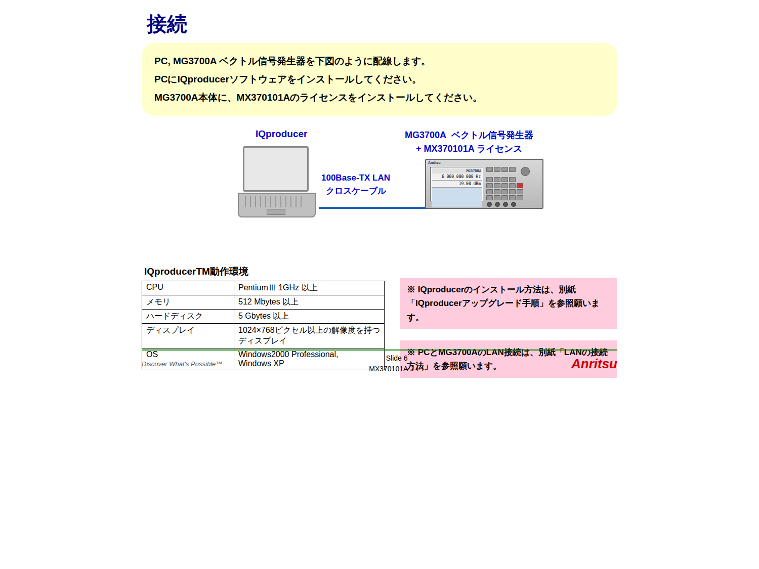接続
PC, MG3700A ベクトル信号発生器を下図のように配線します。
PCにIQproducerソフトウェアをインストールしてください。
MG3700A本体に、MX370101Aのライセンスをインストールしてください。
IQproducer
MG3700A ベクトル信号発生器
+ MX370101A ライセンス
100Base-TX LAN
クロスケーブル
Anritsu
MG3700A
6 000 000 000 Hz
19.00 dBm
IQproducerTM動作環境
| CPU | PentiumⅢ 1GHz 以上 |
| メモリ | 512 Mbytes 以上 |
| ハードディスク | 5 Gbytes 以上 |
| ディスプレイ | 1024×768ピクセル以上の解像度を持つディスプレイ |
| OS | Windows2000 Professional, Windows XP |
※ IQproducerのインストール方法は、別紙「IQproducerアップグレード手順」を参照願います。
※ PCとMG3700AのLAN接続は、別紙「LANの接続方法」を参照願います。
Discover What's Possible™
Slide 6
MX370101A-J-I-1
Anritsu